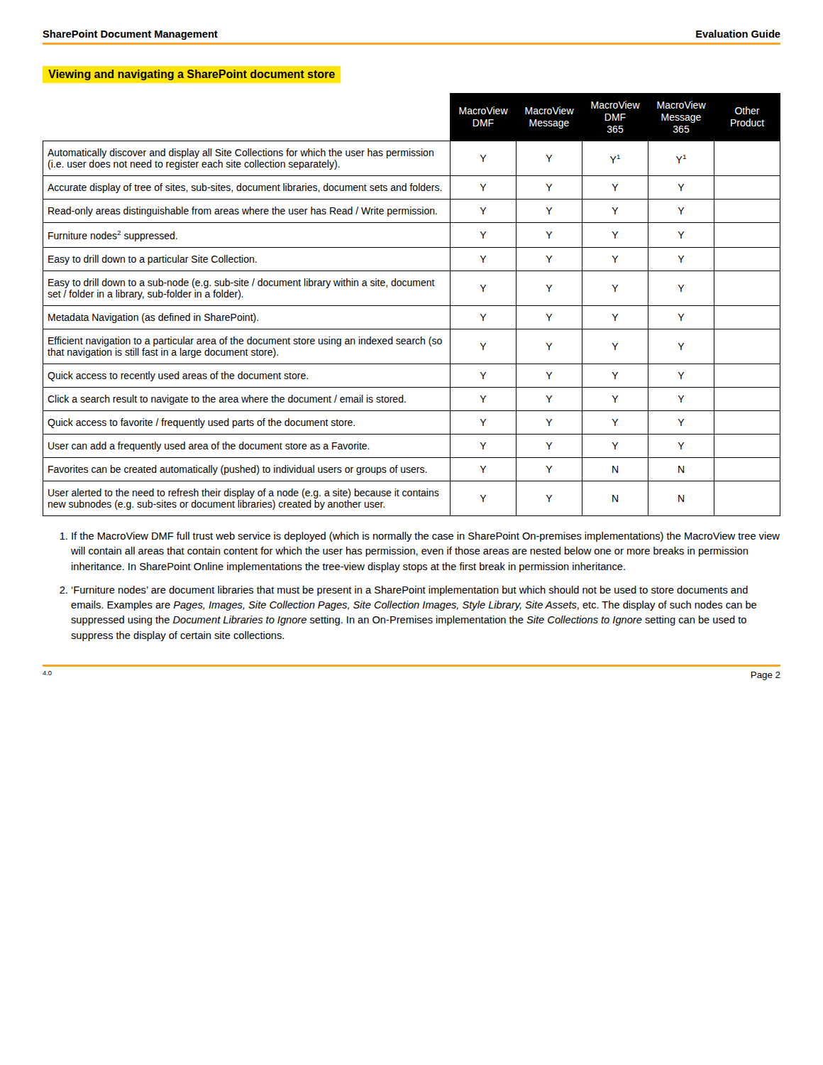SharePoint Document Management Evaluation Guide
Viewing and navigating a SharePoint document store
| | MacroView DMF | MacroView Message | MacroView DMF 365 | MacroView Message 365 | Other Product |
| --- | --- | --- | --- | --- | --- |
| Automatically discover and display all Site Collections for which the user has permission (i.e. user does not need to register each site collection separately). | Y | Y | Y 1 | Y 1 | |
| Accurate display of tree of sites, sub-sites, document libraries, document sets and folders. | Y | Y | Y | Y | |
| Read-only areas distinguishable from areas where the user has Read / Write permission. | Y | Y | Y | Y | |
| Furniture nodes 2 suppressed. | Y | Y | Y | Y | |
| Easy to drill down to a particular Site Collection. | Y | Y | Y | Y | |
| Easy to drill down to a sub-node (e.g. sub-site / document library within a site, document set / folder in a library, sub-folder in a folder). | Y | Y | Y | Y | |
| Metadata Navigation (as defined in SharePoint). | Y | Y | Y | Y | |
| Efficient navigation to a particular area of the document store using an indexed search (so that navigation is still fast in a large document store). | Y | Y | Y | Y | |
| Quick access to recently used areas of the document store. | Y | Y | Y | Y | |
| Click a search result to navigate to the area where the document / email is stored. | Y | Y | Y | Y | |
| Quick access to favorite / frequently used parts of the document store. | Y | Y | Y | Y | |
| User can add a frequently used area of the document store as a Favorite. | Y | Y | Y | Y | |
| Favorites can be created automatically (pushed) to individual users or groups of users. | Y | Y | N | N | |
| User alerted to the need to refresh their display of a node (e.g. a site) because it contains new subnodes (e.g. sub-sites or document libraries) created by another user. | Y | Y | N | N | |
If the MacroView DMF full trust web service is deployed (which is normally the case in SharePoint On-premises implementations) the MacroView tree view will contain all areas that contain content for which the user has permission, even if those areas are nested below one or more breaks in permission inheritance. In SharePoint Online implementations the tree-view display stops at the first break in permission inheritance.
‘Furniture nodes’ are document libraries that must be present in a SharePoint implementation but which should not be used to store documents and emails. Examples are Pages, Images, Site Collection Pages, Site Collection Images, Style Library, Site Assets, etc. The display of such nodes can be suppressed using the Document Libraries to Ignore setting. In an On-Premises implementation the Site Collections to Ignore setting can be used to suppress the display of certain site collections.
4.0 Page 2